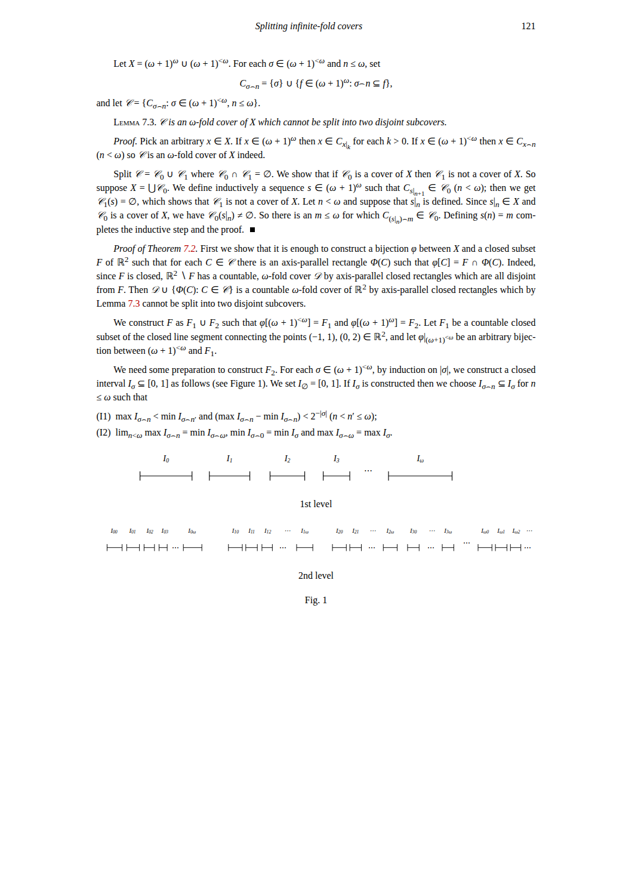Splitting infinite-fold covers 121
Let X = (ω + 1)ω ∪ (ω + 1)<ω. For each σ ∈ (ω + 1)<ω and n ≤ ω, set
Cσ⌢n = {σ} ∪ {f ∈ (ω + 1)ω: σ⌢n ⊆ f},
and let 𝒞 = {Cσ⌢n: σ ∈ (ω + 1)<ω, n ≤ ω}.
Lemma 7.3. 𝒞 is an ω-fold cover of X which cannot be split into two disjoint subcovers.
Proof. Pick an arbitrary x ∈ X. If x ∈ (ω + 1)ω then x ∈ Cx|k for each k > 0. If x ∈ (ω + 1)<ω then x ∈ Cx⌢n (n < ω) so 𝒞 is an ω-fold cover of X indeed.
Split 𝒞 = 𝒞0 ∪ 𝒞1 where 𝒞0 ∩ 𝒞1 = ∅. We show that if 𝒞0 is a cover of X then 𝒞1 is not a cover of X. So suppose X = ⋃𝒞0. We define inductively a sequence s ∈ (ω + 1)ω such that Cs|n+1 ∈ 𝒞0 (n < ω); then we get 𝒞1(s) = ∅, which shows that 𝒞1 is not a cover of X. Let n < ω and suppose that s|n is defined. Since s|n ∈ X and 𝒞0 is a cover of X, we have 𝒞0(s|n) ≠ ∅. So there is an m ≤ ω for which C(s|n)⌢m ∈ 𝒞0. Defining s(n) = m completes the inductive step and the proof.
Proof of Theorem 7.2. First we show that it is enough to construct a bijection φ between X and a closed subset F of ℝ2 such that for each C ∈ 𝒞 there is an axis-parallel rectangle Φ(C) such that φ[C] = F ∩ Φ(C). Indeed, since F is closed, ℝ2 ∖ F has a countable, ω-fold cover 𝒟 by axis-parallel closed rectangles which are all disjoint from F. Then 𝒟 ∪ {Φ(C): C ∈ 𝒞} is a countable ω-fold cover of ℝ2 by axis-parallel closed rectangles which by Lemma 7.3 cannot be split into two disjoint subcovers.
We construct F as F1 ∪ F2 such that φ[(ω + 1)<ω] = F1 and φ[(ω + 1)ω] = F2. Let F1 be a countable closed subset of the closed line segment connecting the points (−1, 1), (0, 2) ∈ ℝ2, and let φ|(ω+1)<ω be an arbitrary bijection between (ω + 1)<ω and F1.
We need some preparation to construct F2. For each σ ∈ (ω + 1)<ω, by induction on |σ|, we construct a closed interval Iσ ⊆ [0, 1] as follows (see Figure 1). We set I∅ = [0, 1]. If Iσ is constructed then we choose Iσ⌢n ⊆ Iσ for n ≤ ω such that
(I1) max Iσ⌢n < min Iσ⌢n′ and (max Iσ⌢n − min Iσ⌢n) < 2−|σ| (n < n′ ≤ ω);
(I2) limn<ω max Iσ⌢n = min Iσ⌢ω, min Iσ⌢0 = min Iσ and max Iσ⌢ω = max Iσ.
I0 I1 I2 I3 Iω ⋯
1st level
I00 I01 I02 I03 I0ω I10 I11 I12 ⋯ I1ω I20 I21 ⋯ I2ω I30 ⋯ I3ω Iω0 Iω1 Iω2 ⋯ ⋯ ⋯ ⋯ ⋯ ⋯ ⋯
2nd level
Fig. 1